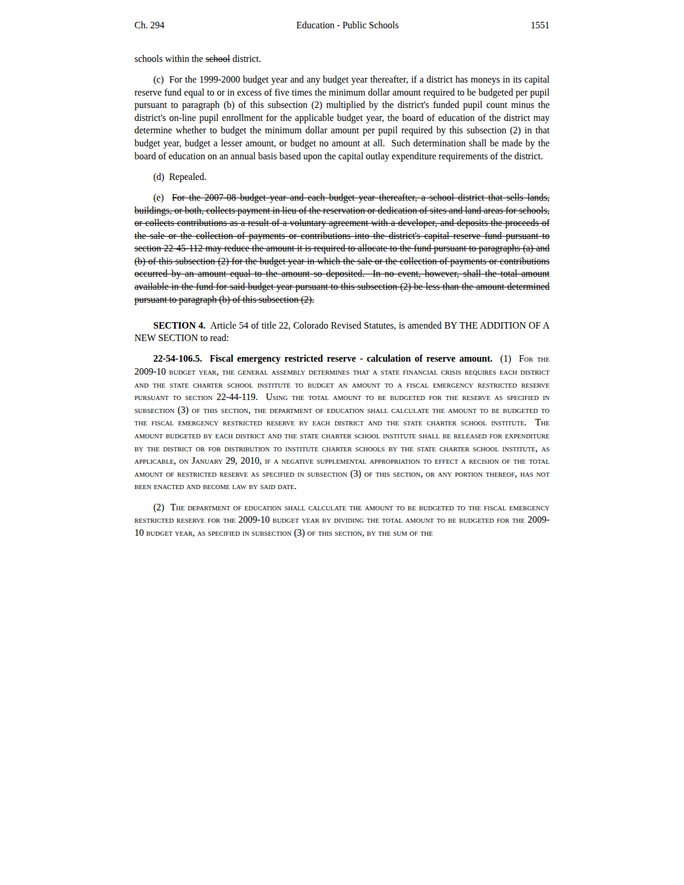Ch. 294 Education - Public Schools 1551
schools within the school district.
(c) For the 1999-2000 budget year and any budget year thereafter, if a district has moneys in its capital reserve fund equal to or in excess of five times the minimum dollar amount required to be budgeted per pupil pursuant to paragraph (b) of this subsection (2) multiplied by the district's funded pupil count minus the district's on-line pupil enrollment for the applicable budget year, the board of education of the district may determine whether to budget the minimum dollar amount per pupil required by this subsection (2) in that budget year, budget a lesser amount, or budget no amount at all. Such determination shall be made by the board of education on an annual basis based upon the capital outlay expenditure requirements of the district.
(d) Repealed.
(e) For the 2007-08 budget year and each budget year thereafter, a school district that sells lands, buildings, or both, collects payment in lieu of the reservation or dedication of sites and land areas for schools, or collects contributions as a result of a voluntary agreement with a developer, and deposits the proceeds of the sale or the collection of payments or contributions into the district's capital reserve fund pursuant to section 22-45-112 may reduce the amount it is required to allocate to the fund pursuant to paragraphs (a) and (b) of this subsection (2) for the budget year in which the sale or the collection of payments or contributions occurred by an amount equal to the amount so deposited. In no event, however, shall the total amount available in the fund for said budget year pursuant to this subsection (2) be less than the amount determined pursuant to paragraph (b) of this subsection (2).
SECTION 4. Article 54 of title 22, Colorado Revised Statutes, is amended BY THE ADDITION OF A NEW SECTION to read:
22-54-106.5. Fiscal emergency restricted reserve - calculation of reserve amount. (1) For the 2009-10 budget year, the general assembly determines that a state financial crisis requires each district and the state charter school institute to budget an amount to a fiscal emergency restricted reserve pursuant to section 22-44-119. Using the total amount to be budgeted for the reserve as specified in subsection (3) of this section, the department of education shall calculate the amount to be budgeted to the fiscal emergency restricted reserve by each district and the state charter school institute. The amount budgeted by each district and the state charter school institute shall be released for expenditure by the district or for distribution to institute charter schools by the state charter school institute, as applicable, on January 29, 2010, if a negative supplemental appropriation to effect a recision of the total amount of restricted reserve as specified in subsection (3) of this section, or any portion thereof, has not been enacted and become law by said date.
(2) The department of education shall calculate the amount to be budgeted to the fiscal emergency restricted reserve for the 2009-10 budget year by dividing the total amount to be budgeted for the 2009-10 budget year, as specified in subsection (3) of this section, by the sum of the